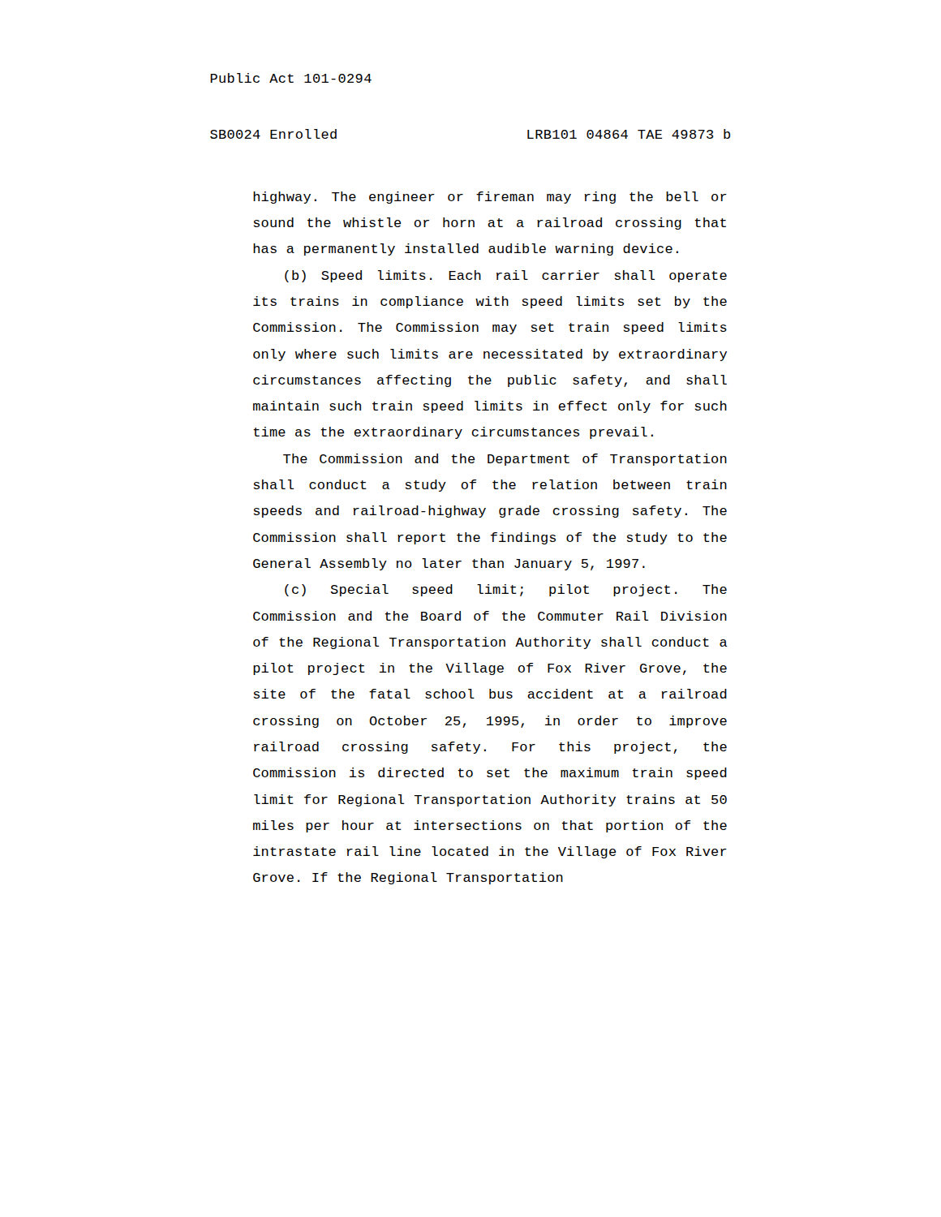Public Act 101-0294
SB0024 Enrolled LRB101 04864 TAE 49873 b
highway. The engineer or fireman may ring the bell or sound the whistle or horn at a railroad crossing that has a permanently installed audible warning device.
(b) Speed limits. Each rail carrier shall operate its trains in compliance with speed limits set by the Commission. The Commission may set train speed limits only where such limits are necessitated by extraordinary circumstances affecting the public safety, and shall maintain such train speed limits in effect only for such time as the extraordinary circumstances prevail.
The Commission and the Department of Transportation shall conduct a study of the relation between train speeds and railroad-highway grade crossing safety. The Commission shall report the findings of the study to the General Assembly no later than January 5, 1997.
(c) Special speed limit; pilot project. The Commission and the Board of the Commuter Rail Division of the Regional Transportation Authority shall conduct a pilot project in the Village of Fox River Grove, the site of the fatal school bus accident at a railroad crossing on October 25, 1995, in order to improve railroad crossing safety. For this project, the Commission is directed to set the maximum train speed limit for Regional Transportation Authority trains at 50 miles per hour at intersections on that portion of the intrastate rail line located in the Village of Fox River Grove. If the Regional Transportation